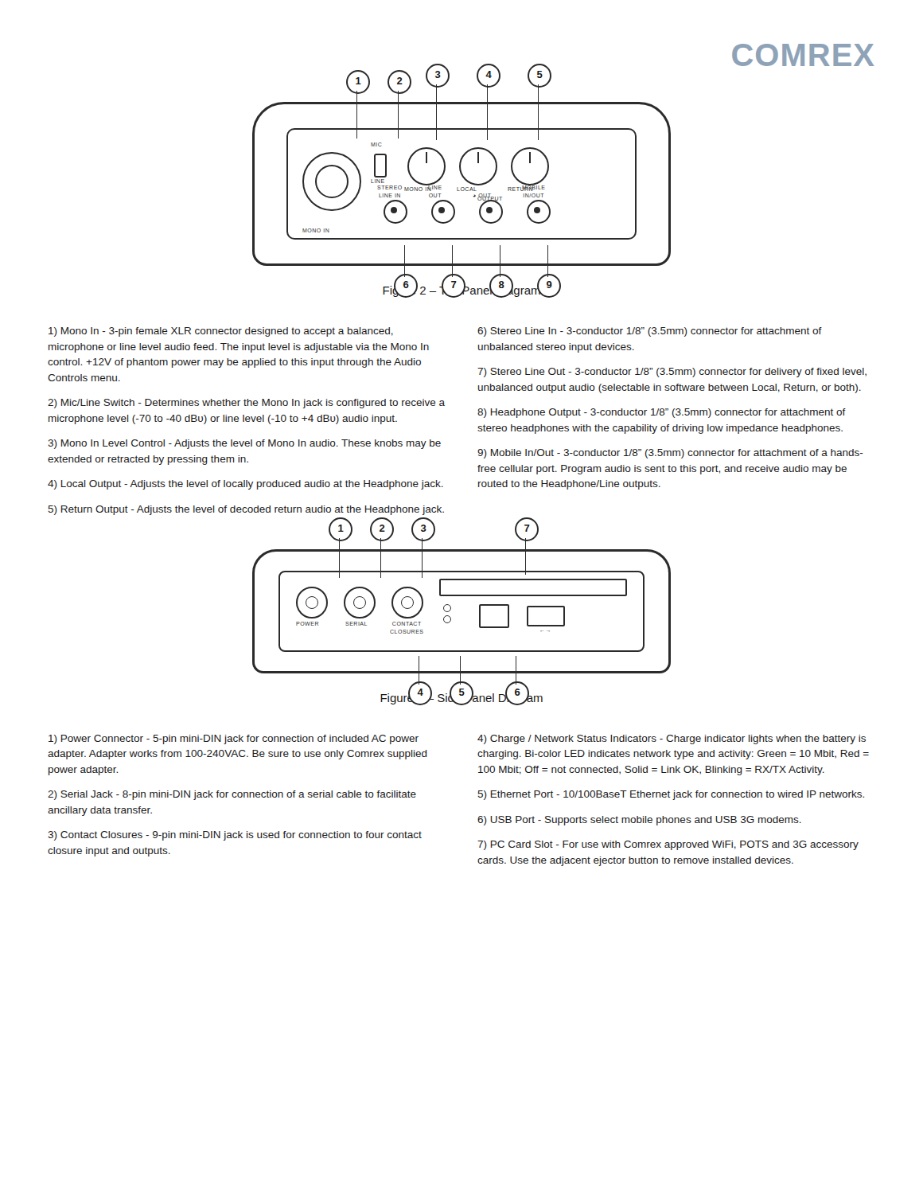COMREX
Mono In
Mic Line
Mono In
Local
Return Output
Stereo
Line In
Line
Out
◕ Out
Mobile
In/Out
1
2
3
4
5
6
7
8
9
Figure 2 – Top Panel Diagram
1) Mono In - 3-pin female XLR connector designed to accept a balanced, microphone or line level audio feed. The input level is adjustable via the Mono In control. +12V of phantom power may be applied to this input through the Audio Controls menu.
2) Mic/Line Switch - Determines whether the Mono In jack is configured to receive a microphone level (-70 to -40 dBυ) or line level (-10 to +4 dBυ) audio input.
3) Mono In Level Control - Adjusts the level of Mono In audio. These knobs may be extended or retracted by pressing them in.
4) Local Output - Adjusts the level of locally produced audio at the Headphone jack.
5) Return Output - Adjusts the level of decoded return audio at the Headphone jack.
6) Stereo Line In - 3-conductor 1/8” (3.5mm) connector for attachment of unbalanced stereo input devices.
7) Stereo Line Out - 3-conductor 1/8” (3.5mm) connector for delivery of fixed level, unbalanced output audio (selectable in software between Local, Return, or both).
8) Headphone Output - 3-conductor 1/8” (3.5mm) connector for attachment of stereo headphones with the capability of driving low impedance headphones.
9) Mobile In/Out - 3-conductor 1/8” (3.5mm) connector for attachment of a hands-free cellular port. Program audio is sent to this port, and receive audio may be routed to the Headphone/Line outputs.
Power
Serial
Contact
Closures
←→
1
2
3
7
4
5
6
Figure 3 – Side Panel Diagram
1) Power Connector - 5-pin mini-DIN jack for connection of included AC power adapter. Adapter works from 100-240VAC. Be sure to use only Comrex supplied power adapter.
2) Serial Jack - 8-pin mini-DIN jack for connection of a serial cable to facilitate ancillary data transfer.
3) Contact Closures - 9-pin mini-DIN jack is used for connection to four contact closure input and outputs.
4) Charge / Network Status Indicators - Charge indicator lights when the battery is charging. Bi-color LED indicates network type and activity: Green = 10 Mbit, Red = 100 Mbit; Off = not connected, Solid = Link OK, Blinking = RX/TX Activity.
5) Ethernet Port - 10/100BaseT Ethernet jack for connection to wired IP networks.
6) USB Port - Supports select mobile phones and USB 3G modems.
7) PC Card Slot - For use with Comrex approved WiFi, POTS and 3G accessory cards. Use the adjacent ejector button to remove installed devices.